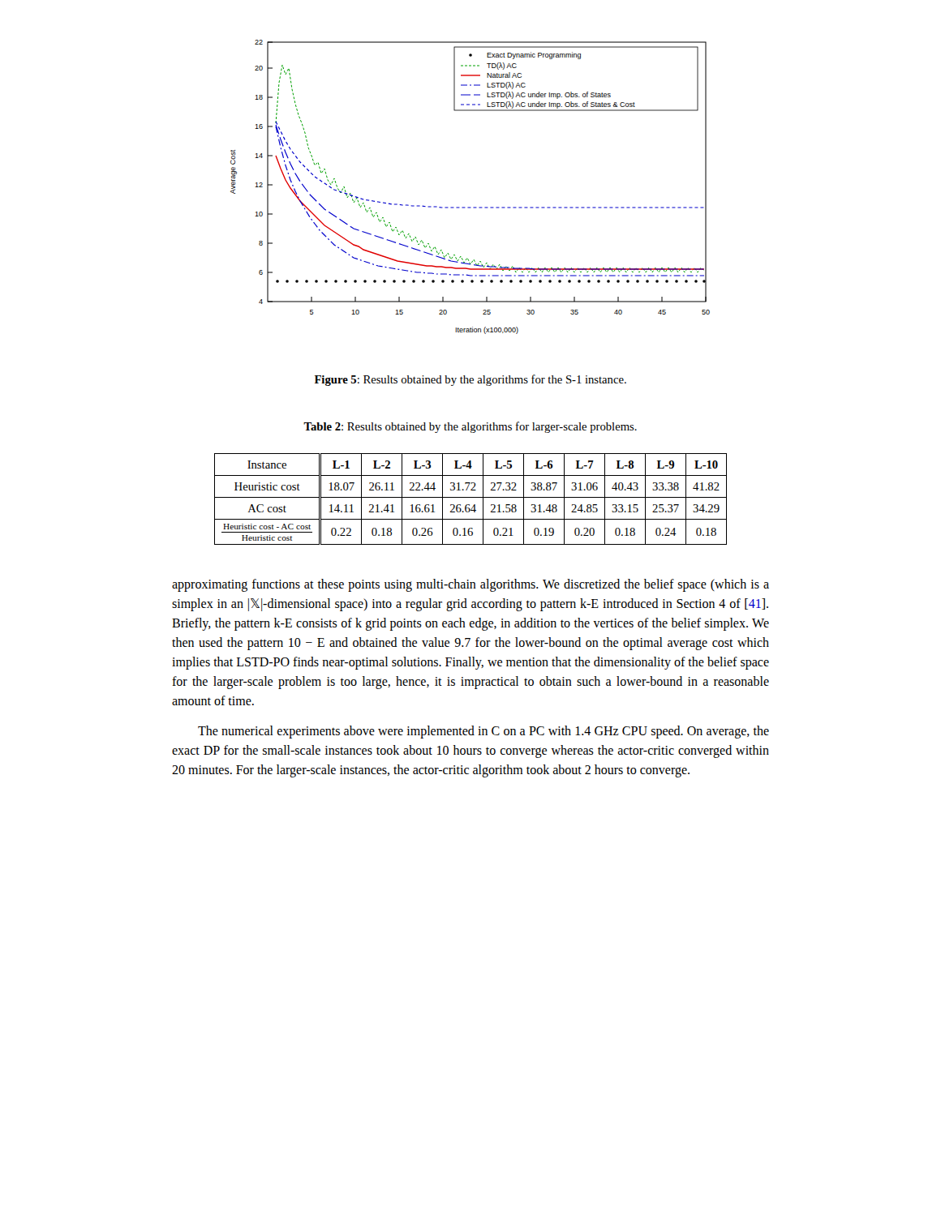4 6 8 10 12 14 16 18 20 22 5 10 15 20 25 30 35 40 45 50 Iteration (x100,000) Average Cost Exact Dynamic Programming TD(λ) AC Natural AC LSTD(λ) AC LSTD(λ) AC under Imp. Obs. of States LSTD(λ) AC under Imp. Obs. of States & Cost
Figure 5: Results obtained by the algorithms for the S-1 instance.
Table 2: Results obtained by the algorithms for larger-scale problems.
| Instance | L-1 | L-2 | L-3 | L-4 | L-5 | L-6 | L-7 | L-8 | L-9 | L-10 |
| --- | --- | --- | --- | --- | --- | --- | --- | --- | --- | --- |
| Heuristic cost | 18.07 | 26.11 | 22.44 | 31.72 | 27.32 | 38.87 | 31.06 | 40.43 | 33.38 | 41.82 |
| AC cost | 14.11 | 21.41 | 16.61 | 26.64 | 21.58 | 31.48 | 24.85 | 33.15 | 25.37 | 34.29 |
| Heuristic cost - AC cost Heuristic cost | 0.22 | 0.18 | 0.26 | 0.16 | 0.21 | 0.19 | 0.20 | 0.18 | 0.24 | 0.18 |
approximating functions at these points using multi-chain algorithms. We discretized the belief space (which is a simplex in an |𝕏|-dimensional space) into a regular grid according to pattern k-E introduced in Section 4 of [41]. Briefly, the pattern k-E consists of k grid points on each edge, in addition to the vertices of the belief simplex. We then used the pattern 10 − E and obtained the value 9.7 for the lower-bound on the optimal average cost which implies that LSTD-PO finds near-optimal solutions. Finally, we mention that the dimensionality of the belief space for the larger-scale problem is too large, hence, it is impractical to obtain such a lower-bound in a reasonable amount of time.
The numerical experiments above were implemented in C on a PC with 1.4 GHz CPU speed. On average, the exact DP for the small-scale instances took about 10 hours to converge whereas the actor-critic converged within 20 minutes. For the larger-scale instances, the actor-critic algorithm took about 2 hours to converge.